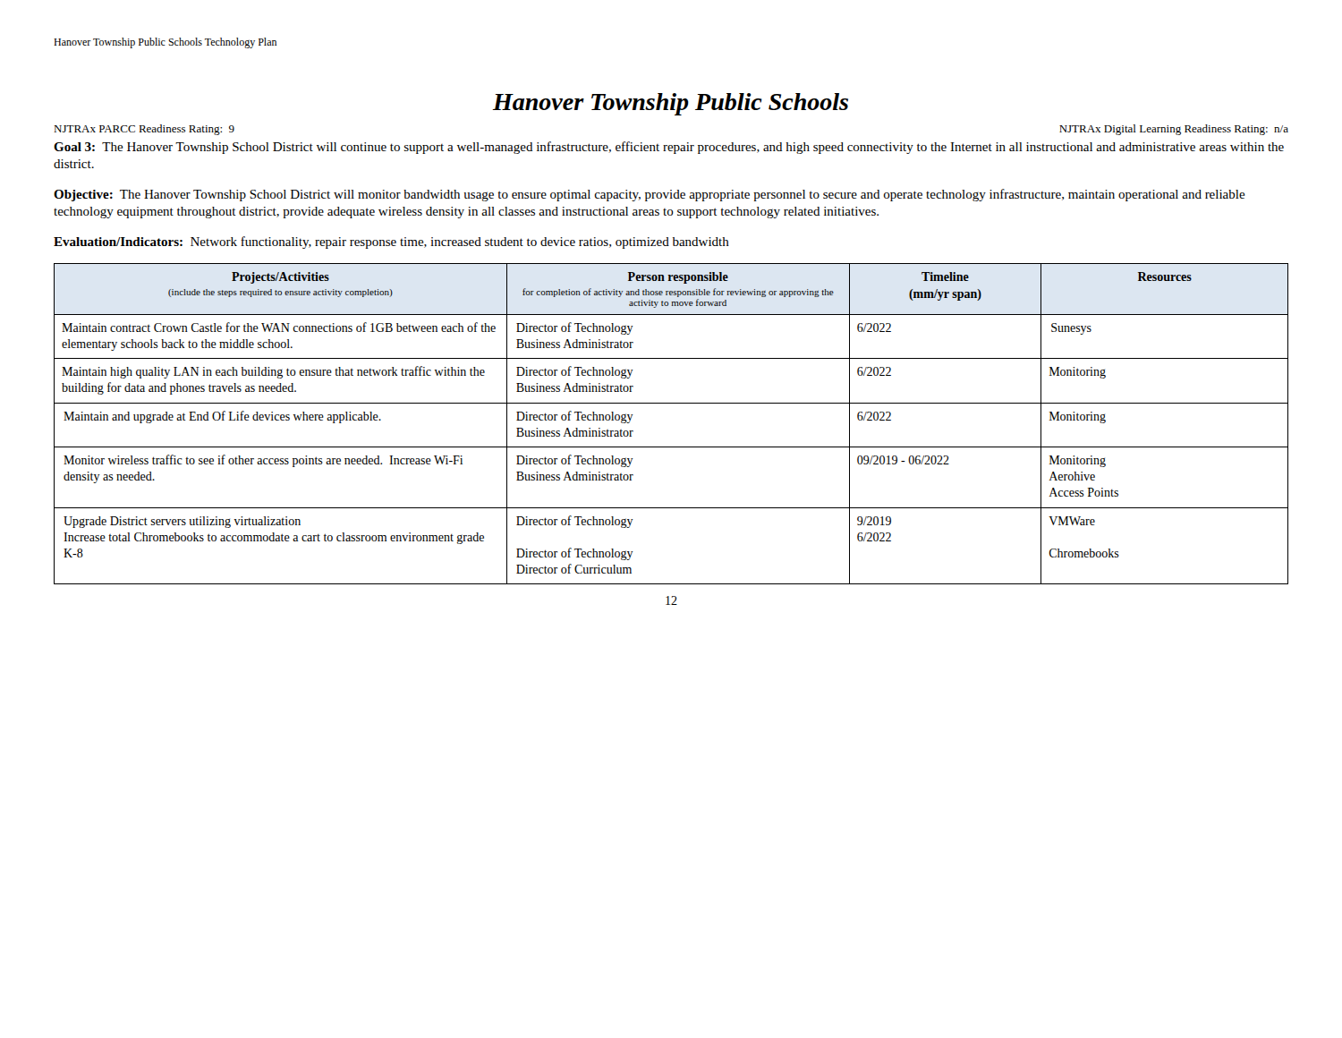Hanover Township Public Schools Technology Plan
Hanover Township Public Schools
NJTRAx PARCC Readiness Rating: 9 NJTRAx Digital Learning Readiness Rating: n/a
Goal 3: The Hanover Township School District will continue to support a well-managed infrastructure, efficient repair procedures, and high speed connectivity to the Internet in all instructional and administrative areas within the district.
Objective: The Hanover Township School District will monitor bandwidth usage to ensure optimal capacity, provide appropriate personnel to secure and operate technology infrastructure, maintain operational and reliable technology equipment throughout district, provide adequate wireless density in all classes and instructional areas to support technology related initiatives.
Evaluation/Indicators: Network functionality, repair response time, increased student to device ratios, optimized bandwidth
| Projects/Activities (include the steps required to ensure activity completion) | Person responsible for completion of activity and those responsible for reviewing or approving the activity to move forward | Timeline (mm/yr span) | Resources |
| --- | --- | --- | --- |
| Maintain contract Crown Castle for the WAN connections of 1GB between each of the elementary schools back to the middle school. | Director of Technology Business Administrator | 6/2022 | Sunesys |
| Maintain high quality LAN in each building to ensure that network traffic within the building for data and phones travels as needed. | Director of Technology Business Administrator | 6/2022 | Monitoring |
| Maintain and upgrade at End Of Life devices where applicable. | Director of Technology Business Administrator | 6/2022 | Monitoring |
| Monitor wireless traffic to see if other access points are needed. Increase Wi-Fi density as needed. | Director of Technology Business Administrator | 09/2019 - 06/2022 | Monitoring Aerohive Access Points |
| Upgrade District servers utilizing virtualization Increase total Chromebooks to accommodate a cart to classroom environment grade K-8 | Director of Technology Director of Technology Director of Curriculum | 9/2019 6/2022 | VMWare Chromebooks |
12